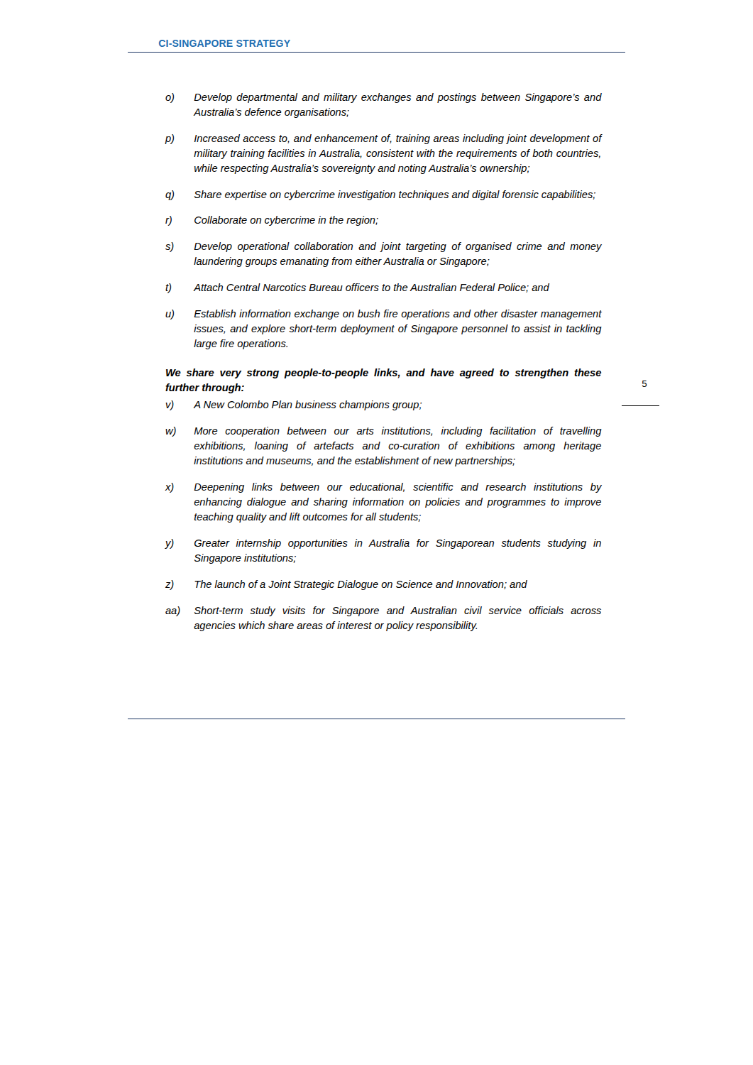CI-SINGAPORE STRATEGY
5
o) Develop departmental and military exchanges and postings between Singapore’s and Australia’s defence organisations;
p) Increased access to, and enhancement of, training areas including joint development of military training facilities in Australia, consistent with the requirements of both countries, while respecting Australia’s sovereignty and noting Australia’s ownership;
q) Share expertise on cybercrime investigation techniques and digital forensic capabilities;
r) Collaborate on cybercrime in the region;
s) Develop operational collaboration and joint targeting of organised crime and money laundering groups emanating from either Australia or Singapore;
t) Attach Central Narcotics Bureau officers to the Australian Federal Police; and
u) Establish information exchange on bush fire operations and other disaster management issues, and explore short-term deployment of Singapore personnel to assist in tackling large fire operations.
We share very strong people-to-people links, and have agreed to strengthen these further through:
v) A New Colombo Plan business champions group;
w) More cooperation between our arts institutions, including facilitation of travelling exhibitions, loaning of artefacts and co-curation of exhibitions among heritage institutions and museums, and the establishment of new partnerships;
x) Deepening links between our educational, scientific and research institutions by enhancing dialogue and sharing information on policies and programmes to improve teaching quality and lift outcomes for all students;
y) Greater internship opportunities in Australia for Singaporean students studying in Singapore institutions;
z) The launch of a Joint Strategic Dialogue on Science and Innovation; and
aa) Short-term study visits for Singapore and Australian civil service officials across agencies which share areas of interest or policy responsibility.